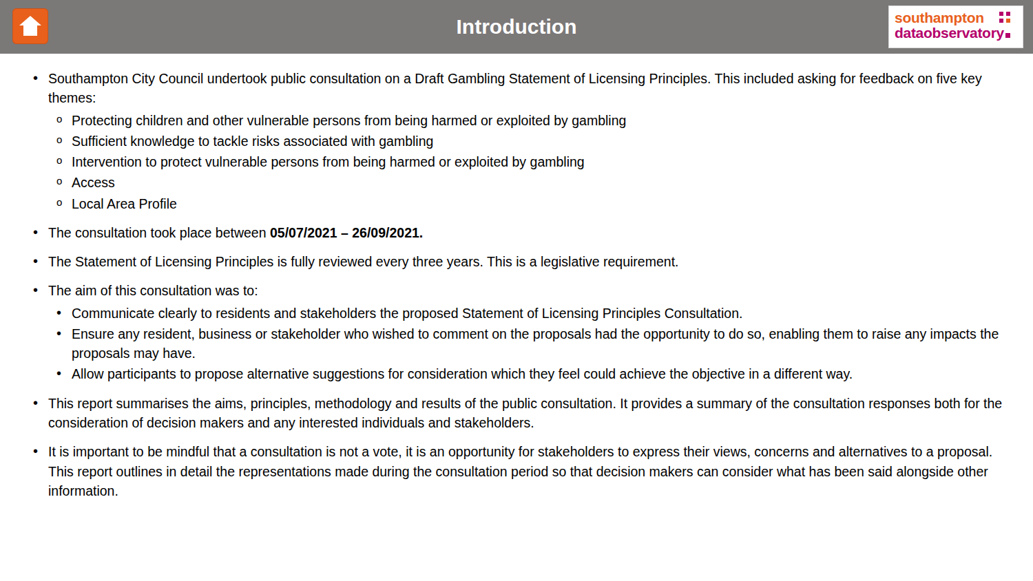Introduction
southampton
dataobservatory
Southampton City Council undertook public consultation on a Draft Gambling Statement of Licensing Principles. This included asking for feedback on five key themes:
Protecting children and other vulnerable persons from being harmed or exploited by gambling
Sufficient knowledge to tackle risks associated with gambling
Intervention to protect vulnerable persons from being harmed or exploited by gambling
Access
Local Area Profile
The consultation took place between 05/07/2021 – 26/09/2021.
The Statement of Licensing Principles is fully reviewed every three years. This is a legislative requirement.
The aim of this consultation was to:
Communicate clearly to residents and stakeholders the proposed Statement of Licensing Principles Consultation.
Ensure any resident, business or stakeholder who wished to comment on the proposals had the opportunity to do so, enabling them to raise any impacts the proposals may have.
Allow participants to propose alternative suggestions for consideration which they feel could achieve the objective in a different way.
This report summarises the aims, principles, methodology and results of the public consultation. It provides a summary of the consultation responses both for the consideration of decision makers and any interested individuals and stakeholders.
It is important to be mindful that a consultation is not a vote, it is an opportunity for stakeholders to express their views, concerns and alternatives to a proposal. This report outlines in detail the representations made during the consultation period so that decision makers can consider what has been said alongside other information.